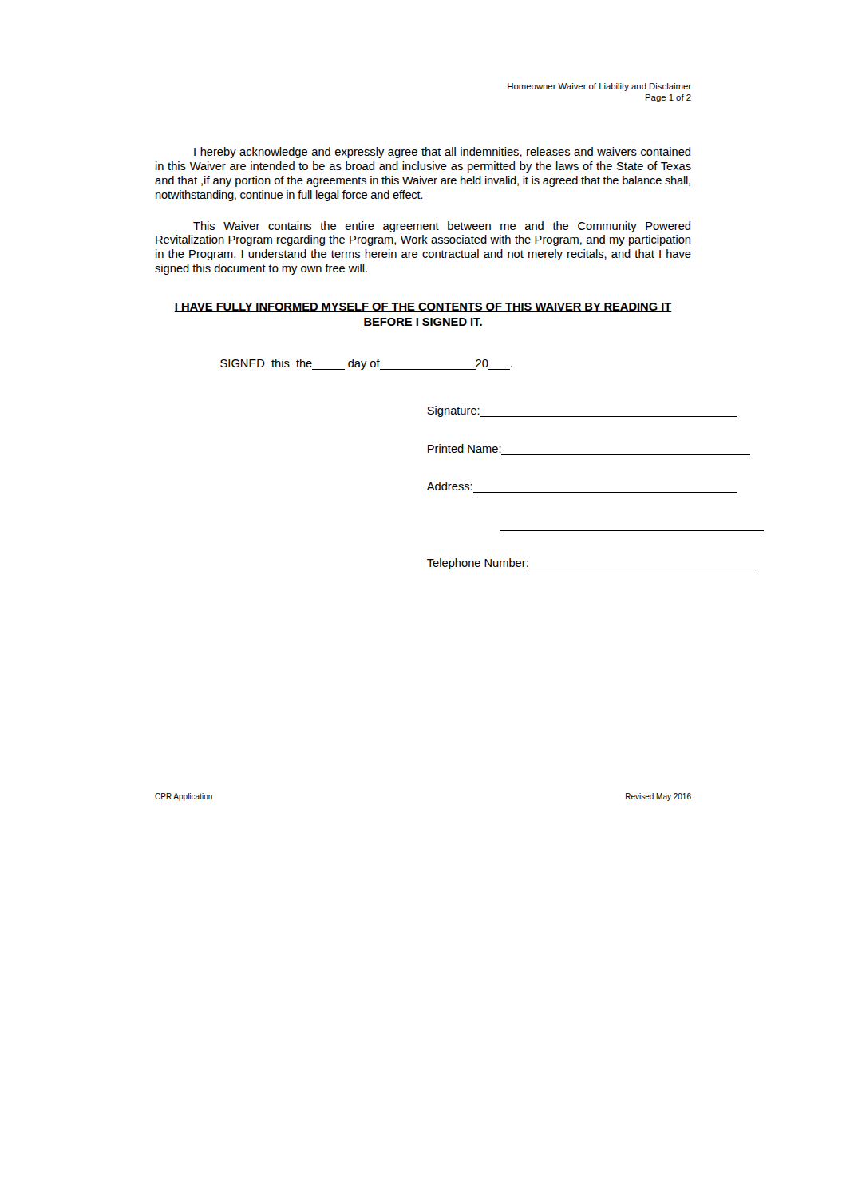Homeowner Waiver of Liability and Disclaimer
Page 1 of 2
I hereby acknowledge and expressly agree that all indemnities, releases and waivers contained in this Waiver are intended to be as broad and inclusive as permitted by the laws of the State of Texas and that ,if any portion of the agreements in this Waiver are held invalid, it is agreed that the balance shall, notwithstanding, continue in full legal force and effect.
This Waiver contains the entire agreement between me and the Community Powered Revitalization Program regarding the Program, Work associated with the Program, and my participation in the Program. I understand the terms herein are contractual and not merely recitals, and that I have signed this document to my own free will.
I HAVE FULLY INFORMED MYSELF OF THE CONTENTS OF THIS WAIVER BY READING IT BEFORE I SIGNED IT.
SIGNED this the day of 20 .
Signature:
Printed Name:
Address:
Telephone Number:
CPR Application Revised May 2016